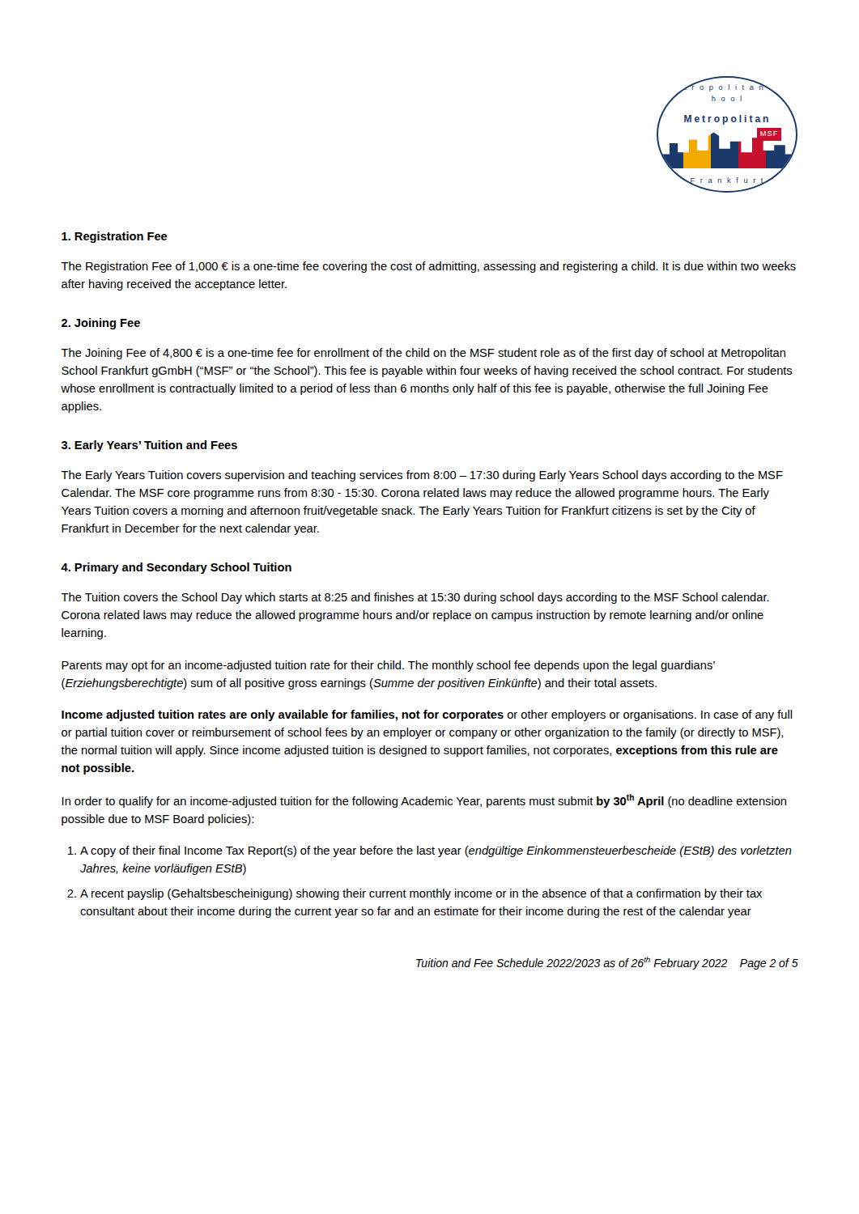M e t r o p o l i t a n S c h o o l
Metropolitan
MSF
F r a n k f u r t
1. Registration Fee
The Registration Fee of 1,000 € is a one-time fee covering the cost of admitting, assessing and registering a child. It is due within two weeks after having received the acceptance letter.
2. Joining Fee
The Joining Fee of 4,800 € is a one-time fee for enrollment of the child on the MSF student role as of the first day of school at Metropolitan School Frankfurt gGmbH (“MSF” or “the School”). This fee is payable within four weeks of having received the school contract. For students whose enrollment is contractually limited to a period of less than 6 months only half of this fee is payable, otherwise the full Joining Fee applies.
3. Early Years’ Tuition and Fees
The Early Years Tuition covers supervision and teaching services from 8:00 – 17:30 during Early Years School days according to the MSF Calendar. The MSF core programme runs from 8:30 - 15:30. Corona related laws may reduce the allowed programme hours. The Early Years Tuition covers a morning and afternoon fruit/vegetable snack. The Early Years Tuition for Frankfurt citizens is set by the City of Frankfurt in December for the next calendar year.
4. Primary and Secondary School Tuition
The Tuition covers the School Day which starts at 8:25 and finishes at 15:30 during school days according to the MSF School calendar. Corona related laws may reduce the allowed programme hours and/or replace on campus instruction by remote learning and/or online learning.
Parents may opt for an income-adjusted tuition rate for their child. The monthly school fee depends upon the legal guardians’ (Erziehungsberechtigte) sum of all positive gross earnings (Summe der positiven Einkünfte) and their total assets.
Income adjusted tuition rates are only available for families, not for corporates or other employers or organisations. In case of any full or partial tuition cover or reimbursement of school fees by an employer or company or other organization to the family (or directly to MSF), the normal tuition will apply. Since income adjusted tuition is designed to support families, not corporates, exceptions from this rule are not possible.
In order to qualify for an income-adjusted tuition for the following Academic Year, parents must submit by 30th April (no deadline extension possible due to MSF Board policies):
A copy of their final Income Tax Report(s) of the year before the last year (endgültige Einkommensteuerbescheide (EStB) des vorletzten Jahres, keine vorläufigen EStB)
A recent payslip (Gehaltsbescheinigung) showing their current monthly income or in the absence of that a confirmation by their tax consultant about their income during the current year so far and an estimate for their income during the rest of the calendar year
Tuition and Fee Schedule 2022/2023 as of 26th February 2022 Page 2 of 5